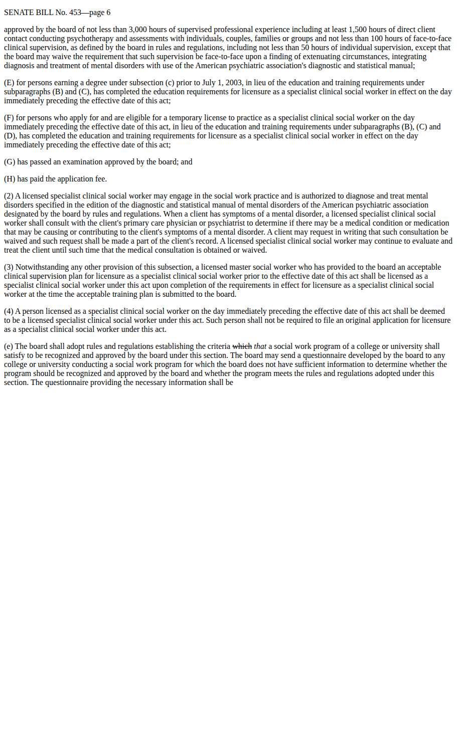SENATE BILL No. 453—page 6
approved by the board of not less than 3,000 hours of supervised professional experience including at least 1,500 hours of direct client contact conducting psychotherapy and assessments with individuals, couples, families or groups and not less than 100 hours of face-to-face clinical supervision, as defined by the board in rules and regulations, including not less than 50 hours of individual supervision, except that the board may waive the requirement that such supervision be face-to-face upon a finding of extenuating circumstances, integrating diagnosis and treatment of mental disorders with use of the American psychiatric association's diagnostic and statistical manual;
(E) for persons earning a degree under subsection (c) prior to July 1, 2003, in lieu of the education and training requirements under subparagraphs (B) and (C), has completed the education requirements for licensure as a specialist clinical social worker in effect on the day immediately preceding the effective date of this act;
(F) for persons who apply for and are eligible for a temporary license to practice as a specialist clinical social worker on the day immediately preceding the effective date of this act, in lieu of the education and training requirements under subparagraphs (B), (C) and (D), has completed the education and training requirements for licensure as a specialist clinical social worker in effect on the day immediately preceding the effective date of this act;
(G) has passed an examination approved by the board; and
(H) has paid the application fee.
(2) A licensed specialist clinical social worker may engage in the social work practice and is authorized to diagnose and treat mental disorders specified in the edition of the diagnostic and statistical manual of mental disorders of the American psychiatric association designated by the board by rules and regulations. When a client has symptoms of a mental disorder, a licensed specialist clinical social worker shall consult with the client's primary care physician or psychiatrist to determine if there may be a medical condition or medication that may be causing or contributing to the client's symptoms of a mental disorder. A client may request in writing that such consultation be waived and such request shall be made a part of the client's record. A licensed specialist clinical social worker may continue to evaluate and treat the client until such time that the medical consultation is obtained or waived.
(3) Notwithstanding any other provision of this subsection, a licensed master social worker who has provided to the board an acceptable clinical supervision plan for licensure as a specialist clinical social worker prior to the effective date of this act shall be licensed as a specialist clinical social worker under this act upon completion of the requirements in effect for licensure as a specialist clinical social worker at the time the acceptable training plan is submitted to the board.
(4) A person licensed as a specialist clinical social worker on the day immediately preceding the effective date of this act shall be deemed to be a licensed specialist clinical social worker under this act. Such person shall not be required to file an original application for licensure as a specialist clinical social worker under this act.
(e) The board shall adopt rules and regulations establishing the criteria which that a social work program of a college or university shall satisfy to be recognized and approved by the board under this section. The board may send a questionnaire developed by the board to any college or university conducting a social work program for which the board does not have sufficient information to determine whether the program should be recognized and approved by the board and whether the program meets the rules and regulations adopted under this section. The questionnaire providing the necessary information shall be